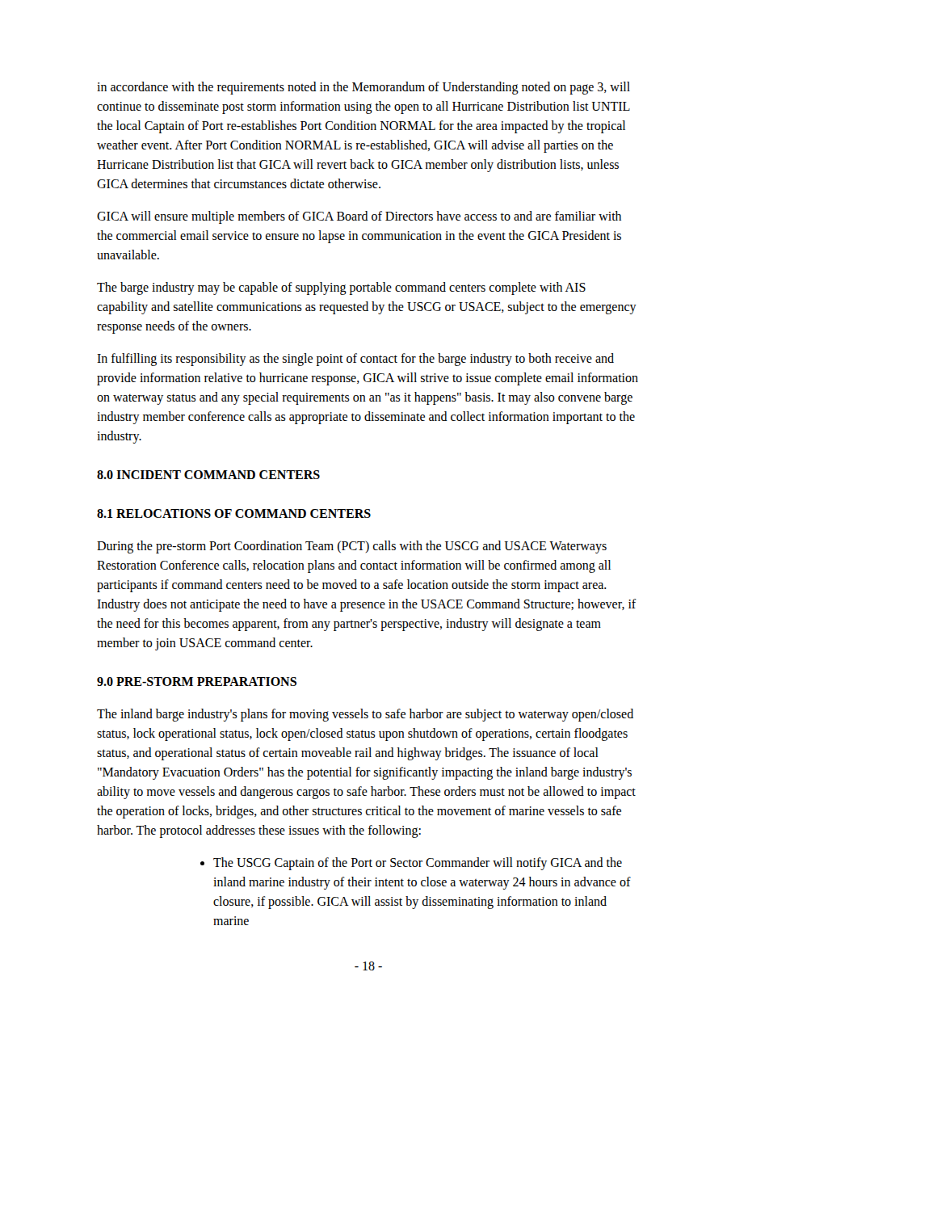in accordance with the requirements noted in the Memorandum of Understanding noted on page 3, will continue to disseminate post storm information using the open to all Hurricane Distribution list UNTIL the local Captain of Port re-establishes Port Condition NORMAL for the area impacted by the tropical weather event. After Port Condition NORMAL is re-established, GICA will advise all parties on the Hurricane Distribution list that GICA will revert back to GICA member only distribution lists, unless GICA determines that circumstances dictate otherwise.
GICA will ensure multiple members of GICA Board of Directors have access to and are familiar with the commercial email service to ensure no lapse in communication in the event the GICA President is unavailable.
The barge industry may be capable of supplying portable command centers complete with AIS capability and satellite communications as requested by the USCG or USACE, subject to the emergency response needs of the owners.
In fulfilling its responsibility as the single point of contact for the barge industry to both receive and provide information relative to hurricane response, GICA will strive to issue complete email information on waterway status and any special requirements on an "as it happens" basis. It may also convene barge industry member conference calls as appropriate to disseminate and collect information important to the industry.
8.0 INCIDENT COMMAND CENTERS
8.1 RELOCATIONS OF COMMAND CENTERS
During the pre-storm Port Coordination Team (PCT) calls with the USCG and USACE Waterways Restoration Conference calls, relocation plans and contact information will be confirmed among all participants if command centers need to be moved to a safe location outside the storm impact area. Industry does not anticipate the need to have a presence in the USACE Command Structure; however, if the need for this becomes apparent, from any partner's perspective, industry will designate a team member to join USACE command center.
9.0 PRE-STORM PREPARATIONS
The inland barge industry's plans for moving vessels to safe harbor are subject to waterway open/closed status, lock operational status, lock open/closed status upon shutdown of operations, certain floodgates status, and operational status of certain moveable rail and highway bridges. The issuance of local "Mandatory Evacuation Orders" has the potential for significantly impacting the inland barge industry's ability to move vessels and dangerous cargos to safe harbor. These orders must not be allowed to impact the operation of locks, bridges, and other structures critical to the movement of marine vessels to safe harbor. The protocol addresses these issues with the following:
The USCG Captain of the Port or Sector Commander will notify GICA and the inland marine industry of their intent to close a waterway 24 hours in advance of closure, if possible. GICA will assist by disseminating information to inland marine
- 18 -